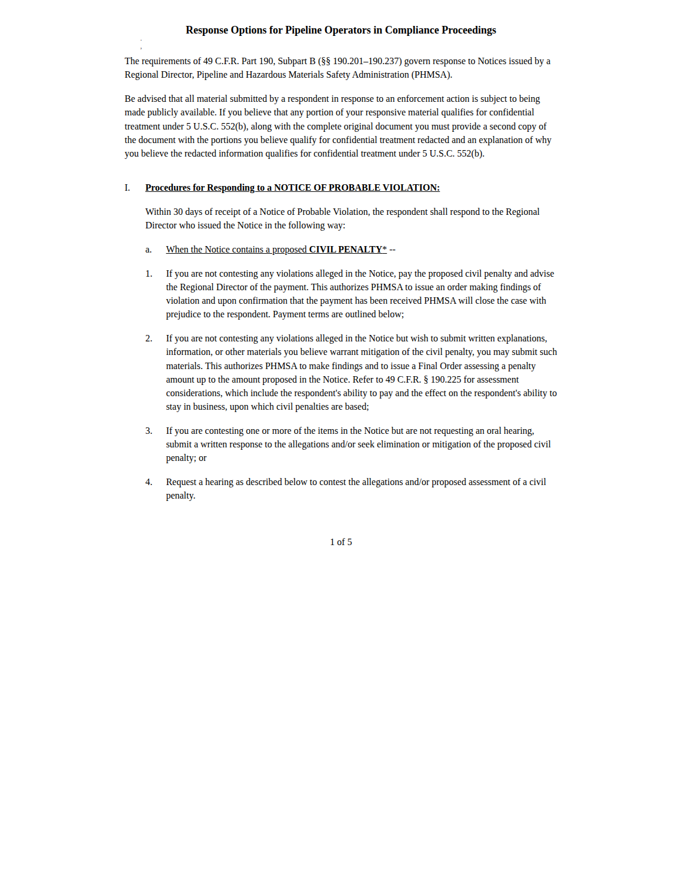.
,
Response Options for Pipeline Operators in Compliance Proceedings
The requirements of 49 C.F.R. Part 190, Subpart B (§§ 190.201–190.237) govern response to Notices issued by a Regional Director, Pipeline and Hazardous Materials Safety Administration (PHMSA).
Be advised that all material submitted by a respondent in response to an enforcement action is subject to being made publicly available. If you believe that any portion of your responsive material qualifies for confidential treatment under 5 U.S.C. 552(b), along with the complete original document you must provide a second copy of the document with the portions you believe qualify for confidential treatment redacted and an explanation of why you believe the redacted information qualifies for confidential treatment under 5 U.S.C. 552(b).
I. Procedures for Responding to a NOTICE OF PROBABLE VIOLATION:
Within 30 days of receipt of a Notice of Probable Violation, the respondent shall respond to the Regional Director who issued the Notice in the following way:
a.
When the Notice contains a proposed CIVIL PENALTY* --
1. If you are not contesting any violations alleged in the Notice, pay the proposed civil penalty and advise the Regional Director of the payment. This authorizes PHMSA to issue an order making findings of violation and upon confirmation that the payment has been received PHMSA will close the case with prejudice to the respondent. Payment terms are outlined below;
2. If you are not contesting any violations alleged in the Notice but wish to submit written explanations, information, or other materials you believe warrant mitigation of the civil penalty, you may submit such materials. This authorizes PHMSA to make findings and to issue a Final Order assessing a penalty amount up to the amount proposed in the Notice. Refer to 49 C.F.R. § 190.225 for assessment considerations, which include the respondent's ability to pay and the effect on the respondent's ability to stay in business, upon which civil penalties are based;
3. If you are contesting one or more of the items in the Notice but are not requesting an oral hearing, submit a written response to the allegations and/or seek elimination or mitigation of the proposed civil penalty; or
4. Request a hearing as described below to contest the allegations and/or proposed assessment of a civil penalty.
1 of 5